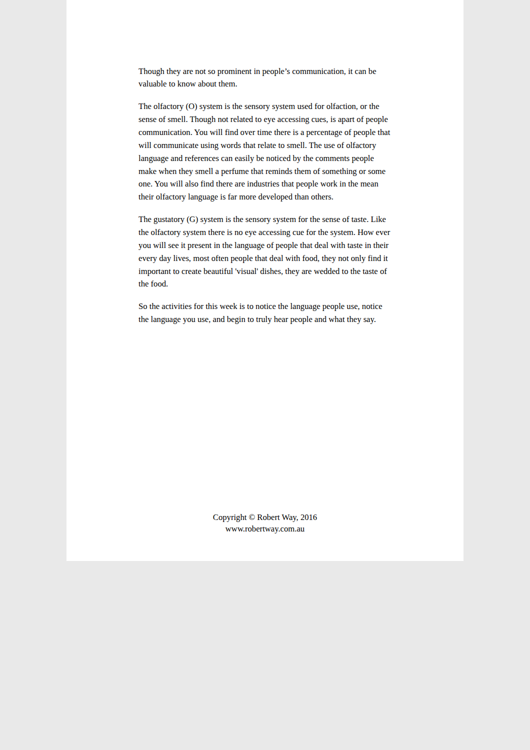Though they are not so prominent in people’s communication, it can be valuable to know about them.
The olfactory (O) system is the sensory system used for olfaction, or the sense of smell. Though not related to eye accessing cues, is apart of people communication. You will find over time there is a percentage of people that will communicate using words that relate to smell. The use of olfactory language and references can easily be noticed by the comments people make when they smell a perfume that reminds them of something or some one. You will also find there are industries that people work in the mean their olfactory language is far more developed than others.
The gustatory (G) system is the sensory system for the sense of taste. Like the olfactory system there is no eye accessing cue for the system. How ever you will see it present in the language of people that deal with taste in their every day lives, most often people that deal with food, they not only find it important to create beautiful 'visual' dishes, they are wedded to the taste of the food.
So the activities for this week is to notice the language people use, notice the language you use, and begin to truly hear people and what they say.
Copyright © Robert Way, 2016
www.robertway.com.au